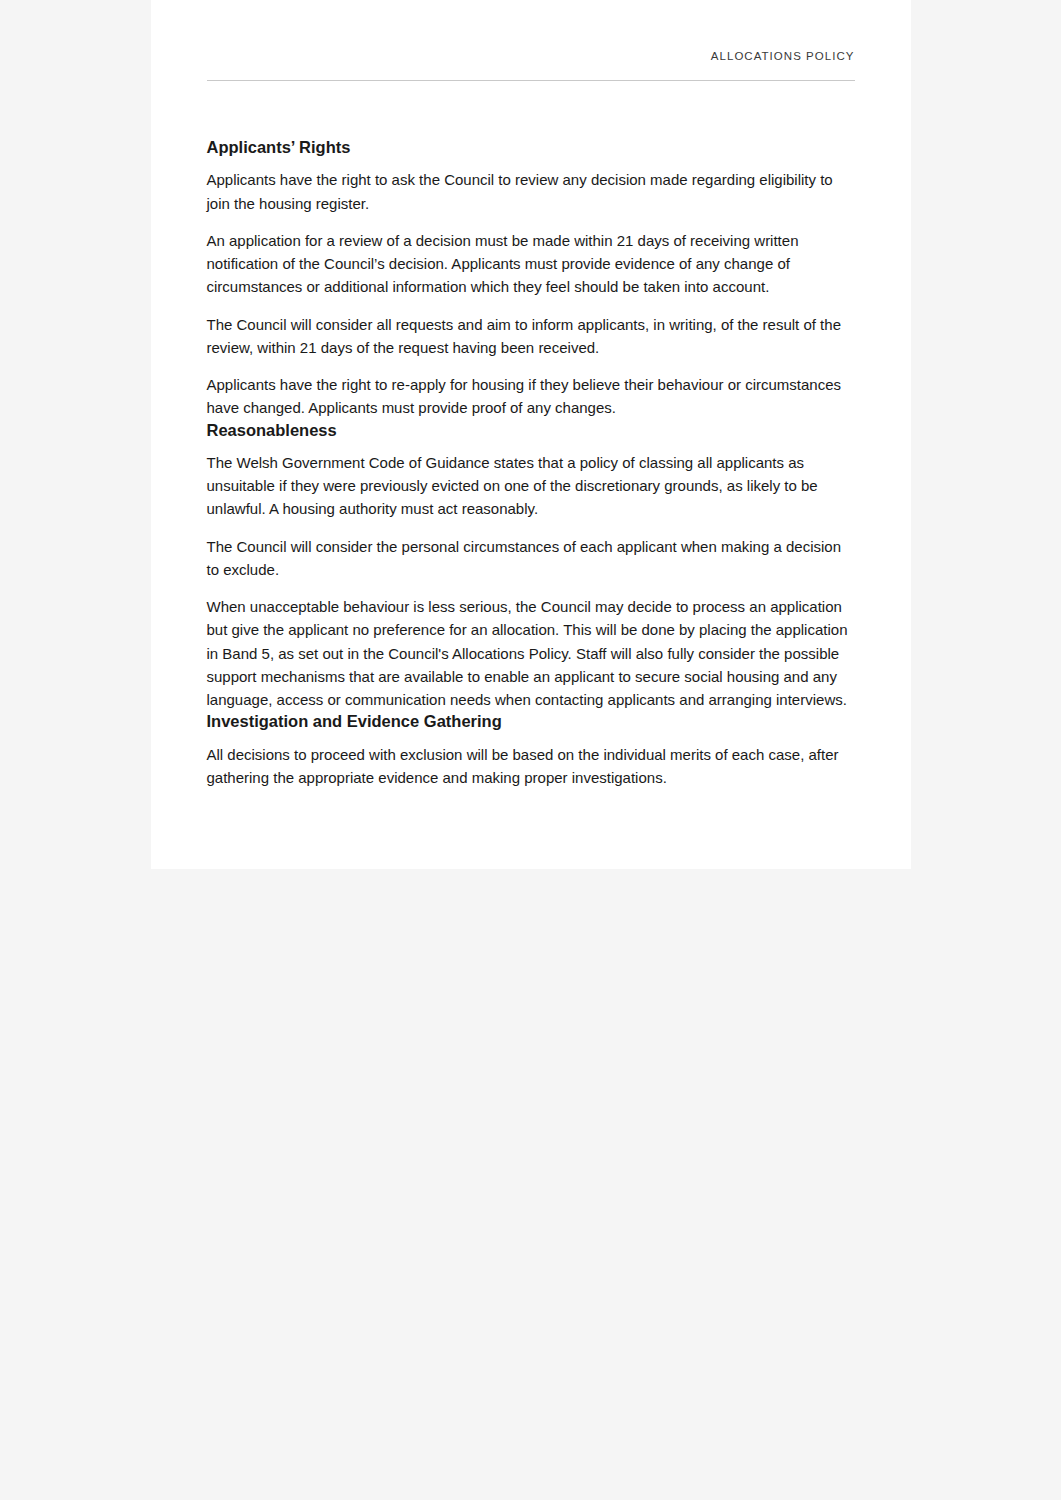Allocations Policy
Applicants’ Rights
Applicants have the right to ask the Council to review any decision made regarding eligibility to join the housing register.
An application for a review of a decision must be made within 21 days of receiving written notification of the Council’s decision. Applicants must provide evidence of any change of circumstances or additional information which they feel should be taken into account.
The Council will consider all requests and aim to inform applicants, in writing, of the result of the review, within 21 days of the request having been received.
Applicants have the right to re-apply for housing if they believe their behaviour or circumstances have changed. Applicants must provide proof of any changes.
Reasonableness
The Welsh Government Code of Guidance states that a policy of classing all applicants as unsuitable if they were previously evicted on one of the discretionary grounds, as likely to be unlawful. A housing authority must act reasonably.
The Council will consider the personal circumstances of each applicant when making a decision to exclude.
When unacceptable behaviour is less serious, the Council may decide to process an application but give the applicant no preference for an allocation. This will be done by placing the application in Band 5, as set out in the Council's Allocations Policy. Staff will also fully consider the possible support mechanisms that are available to enable an applicant to secure social housing and any language, access or communication needs when contacting applicants and arranging interviews.
Investigation and Evidence Gathering
All decisions to proceed with exclusion will be based on the individual merits of each case, after gathering the appropriate evidence and making proper investigations.